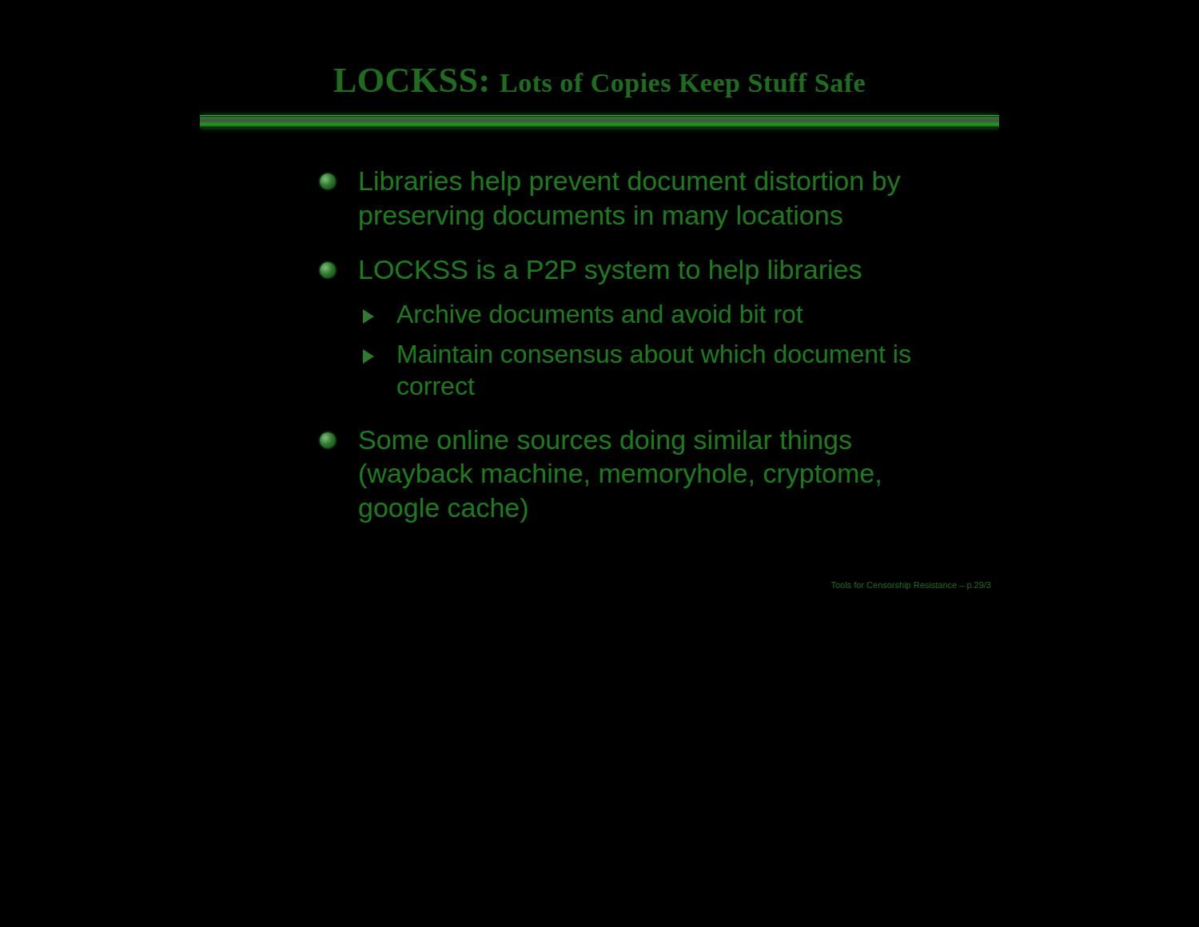LOCKSS: Lots of Copies Keep Stuff Safe
Libraries help prevent document distortion by preserving documents in many locations
LOCKSS is a P2P system to help libraries
Archive documents and avoid bit rot
Maintain consensus about which document is correct
Some online sources doing similar things (wayback machine, memoryhole, cryptome, google cache)
Tools for Censorship Resistance – p.29/3